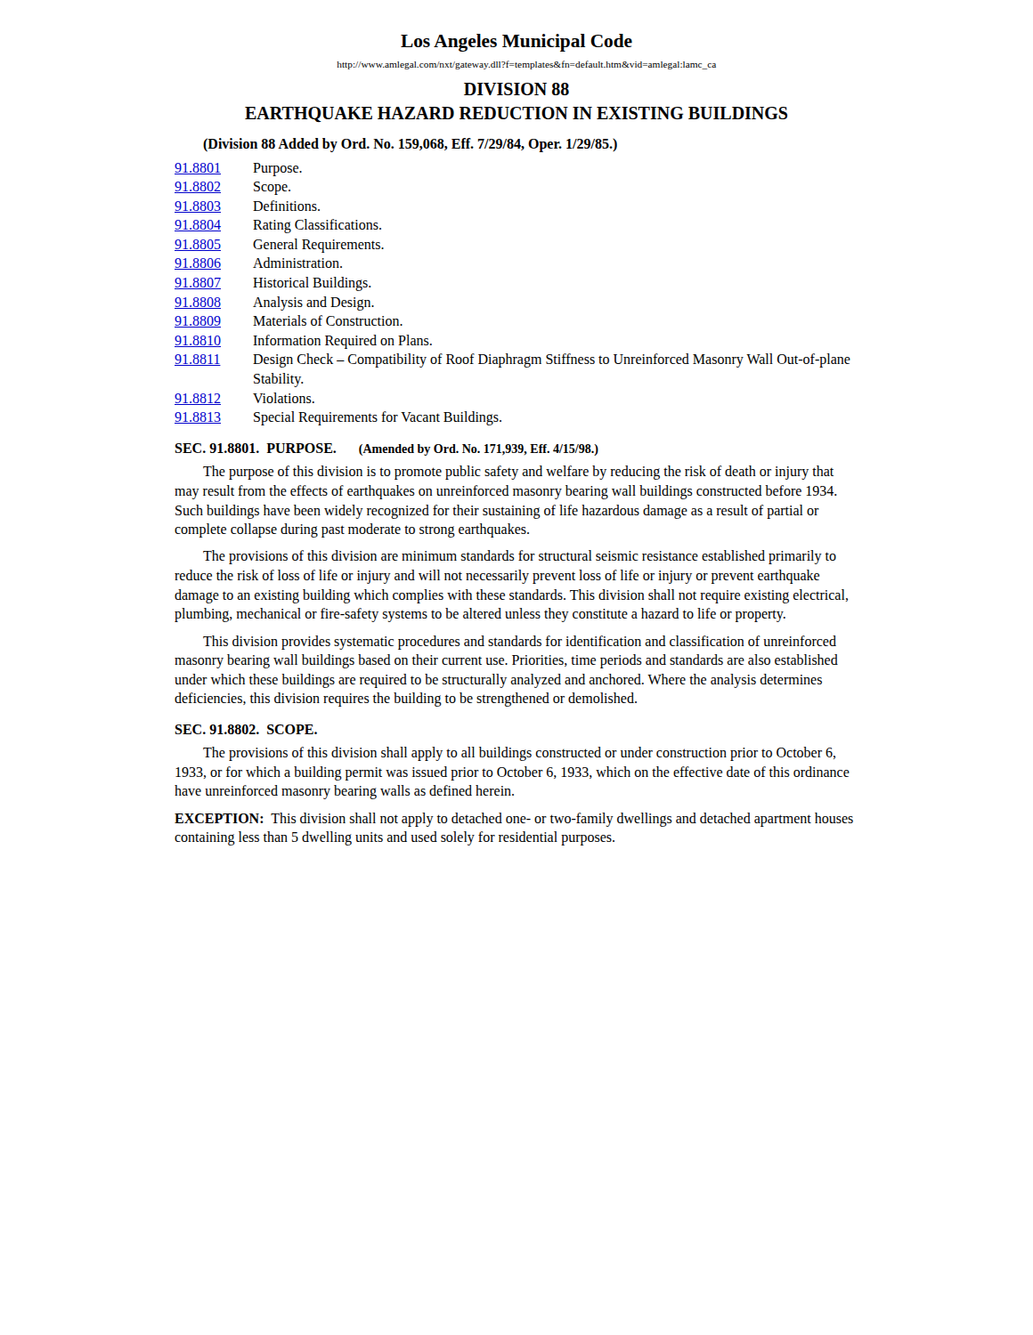Los Angeles Municipal Code
http://www.amlegal.com/nxt/gateway.dll?f=templates&fn=default.htm&vid=amlegal:lamc_ca
DIVISION 88
EARTHQUAKE HAZARD REDUCTION IN EXISTING BUILDINGS
(Division 88 Added by Ord. No. 159,068, Eff. 7/29/84, Oper. 1/29/85.)
| 91.8801 | Purpose. |
| 91.8802 | Scope. |
| 91.8803 | Definitions. |
| 91.8804 | Rating Classifications. |
| 91.8805 | General Requirements. |
| 91.8806 | Administration. |
| 91.8807 | Historical Buildings. |
| 91.8808 | Analysis and Design. |
| 91.8809 | Materials of Construction. |
| 91.8810 | Information Required on Plans. |
| 91.8811 | Design Check – Compatibility of Roof Diaphragm Stiffness to Unreinforced Masonry Wall Out-of-plane Stability. |
| 91.8812 | Violations. |
| 91.8813 | Special Requirements for Vacant Buildings. |
SEC. 91.8801. PURPOSE. (Amended by Ord. No. 171,939, Eff. 4/15/98.)
The purpose of this division is to promote public safety and welfare by reducing the risk of death or injury that may result from the effects of earthquakes on unreinforced masonry bearing wall buildings constructed before 1934. Such buildings have been widely recognized for their sustaining of life hazardous damage as a result of partial or complete collapse during past moderate to strong earthquakes.
The provisions of this division are minimum standards for structural seismic resistance established primarily to reduce the risk of loss of life or injury and will not necessarily prevent loss of life or injury or prevent earthquake damage to an existing building which complies with these standards. This division shall not require existing electrical, plumbing, mechanical or fire-safety systems to be altered unless they constitute a hazard to life or property.
This division provides systematic procedures and standards for identification and classification of unreinforced masonry bearing wall buildings based on their current use. Priorities, time periods and standards are also established under which these buildings are required to be structurally analyzed and anchored. Where the analysis determines deficiencies, this division requires the building to be strengthened or demolished.
SEC. 91.8802. SCOPE.
The provisions of this division shall apply to all buildings constructed or under construction prior to October 6, 1933, or for which a building permit was issued prior to October 6, 1933, which on the effective date of this ordinance have unreinforced masonry bearing walls as defined herein.
EXCEPTION: This division shall not apply to detached one- or two-family dwellings and detached apartment houses containing less than 5 dwelling units and used solely for residential purposes.